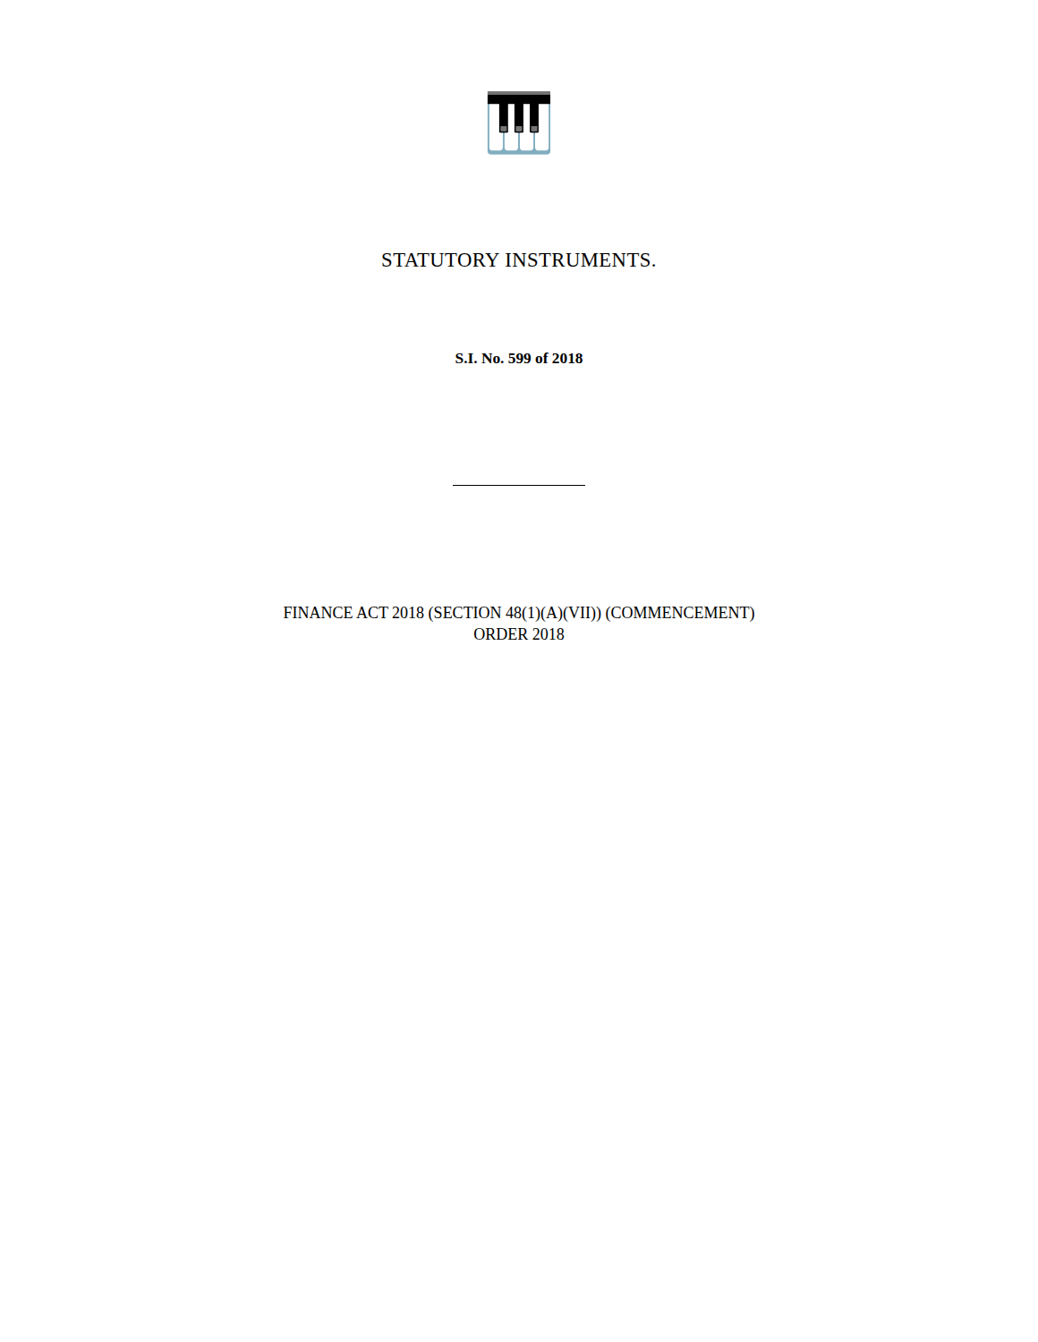🎹
STATUTORY INSTRUMENTS.
S.I. No. 599 of 2018
Finance Act 2018 (Section 48(1)(a)(vii)) (Commencement)
Order 2018